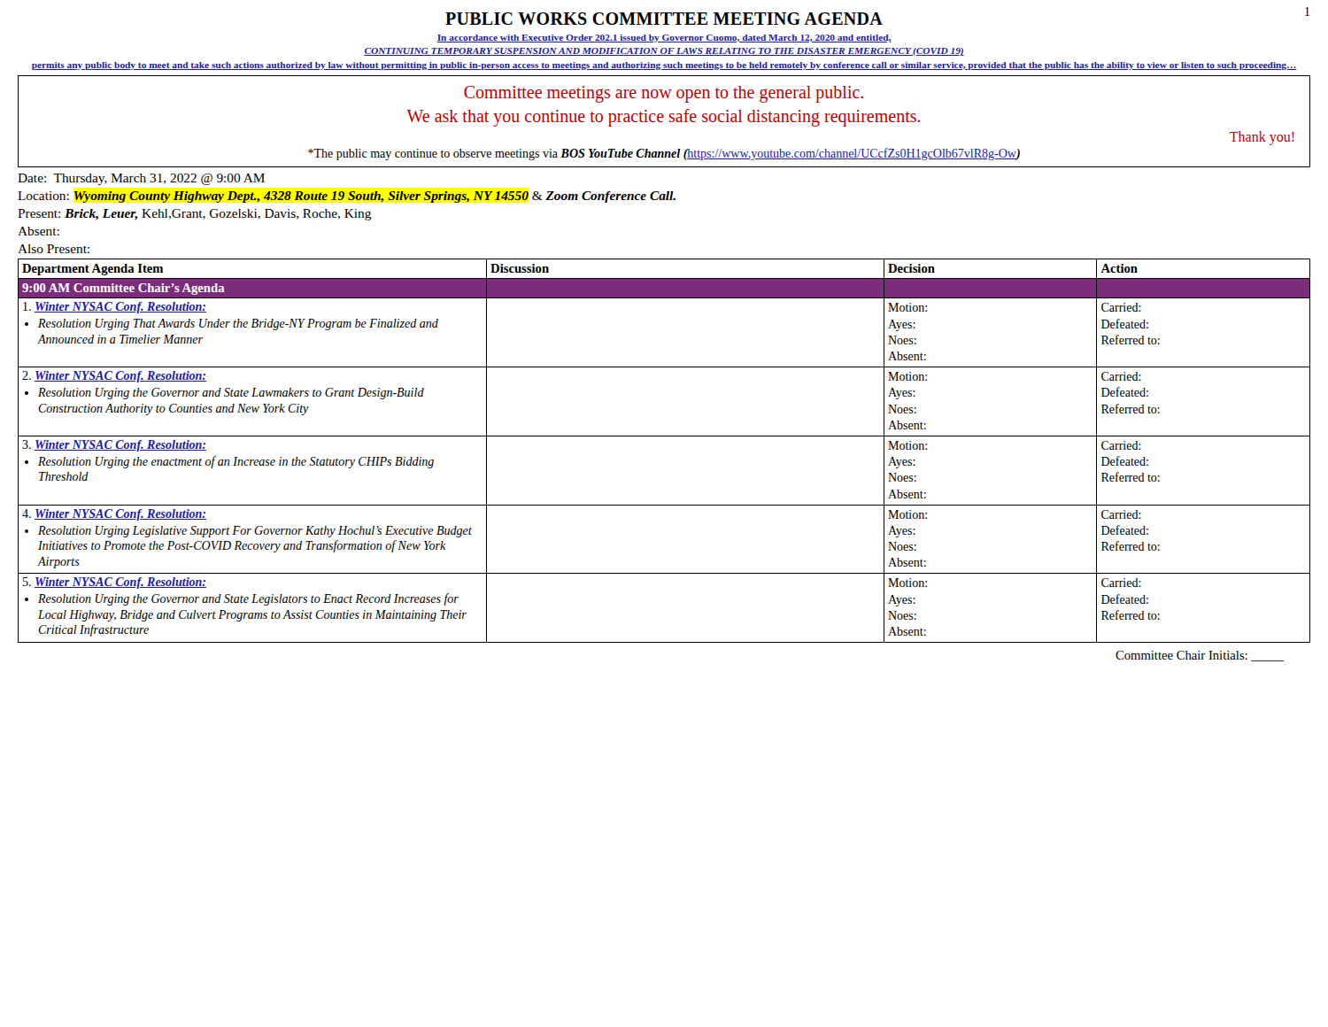1
PUBLIC WORKS COMMITTEE MEETING AGENDA
In accordance with Executive Order 202.1 issued by Governor Cuomo, dated March 12, 2020 and entitled,
CONTINUING TEMPORARY SUSPENSION AND MODIFICATION OF LAWS RELATING TO THE DISASTER EMERGENCY (COVID 19)
permits any public body to meet and take such actions authorized by law without permitting in public in-person access to meetings and authorizing such meetings to be held remotely by conference call or similar service, provided that the public has the ability to view or listen to such proceeding…
Committee meetings are now open to the general public.
We ask that you continue to practice safe social distancing requirements.
Thank you!
*The public may continue to observe meetings via BOS YouTube Channel (https://www.youtube.com/channel/UCcfZs0H1gcOlb67vlR8g-Ow)
Date: Thursday, March 31, 2022 @ 9:00 AM
Location: Wyoming County Highway Dept., 4328 Route 19 South, Silver Springs, NY 14550 & Zoom Conference Call.
Present: Brick, Leuer, Kehl,Grant, Gozelski, Davis, Roche, King
Absent:
Also Present:
| Department Agenda Item | Discussion | Decision | Action |
| --- | --- | --- | --- |
| 9:00 AM Committee Chair’s Agenda | | | |
| 1. Winter NYSAC Conf. Resolution: Resolution Urging That Awards Under the Bridge-NY Program be Finalized and Announced in a Timelier Manner | | Motion: Ayes: Noes: Absent: | Carried: Defeated: Referred to: |
| 2. Winter NYSAC Conf. Resolution: Resolution Urging the Governor and State Lawmakers to Grant Design-Build Construction Authority to Counties and New York City | | Motion: Ayes: Noes: Absent: | Carried: Defeated: Referred to: |
| 3. Winter NYSAC Conf. Resolution: Resolution Urging the enactment of an Increase in the Statutory CHIPs Bidding Threshold | | Motion: Ayes: Noes: Absent: | Carried: Defeated: Referred to: |
| 4. Winter NYSAC Conf. Resolution: Resolution Urging Legislative Support For Governor Kathy Hochul’s Executive Budget Initiatives to Promote the Post-COVID Recovery and Transformation of New York Airports | | Motion: Ayes: Noes: Absent: | Carried: Defeated: Referred to: |
| 5. Winter NYSAC Conf. Resolution: Resolution Urging the Governor and State Legislators to Enact Record Increases for Local Highway, Bridge and Culvert Programs to Assist Counties in Maintaining Their Critical Infrastructure | | Motion: Ayes: Noes: Absent: | Carried: Defeated: Referred to: |
Committee Chair Initials: _____